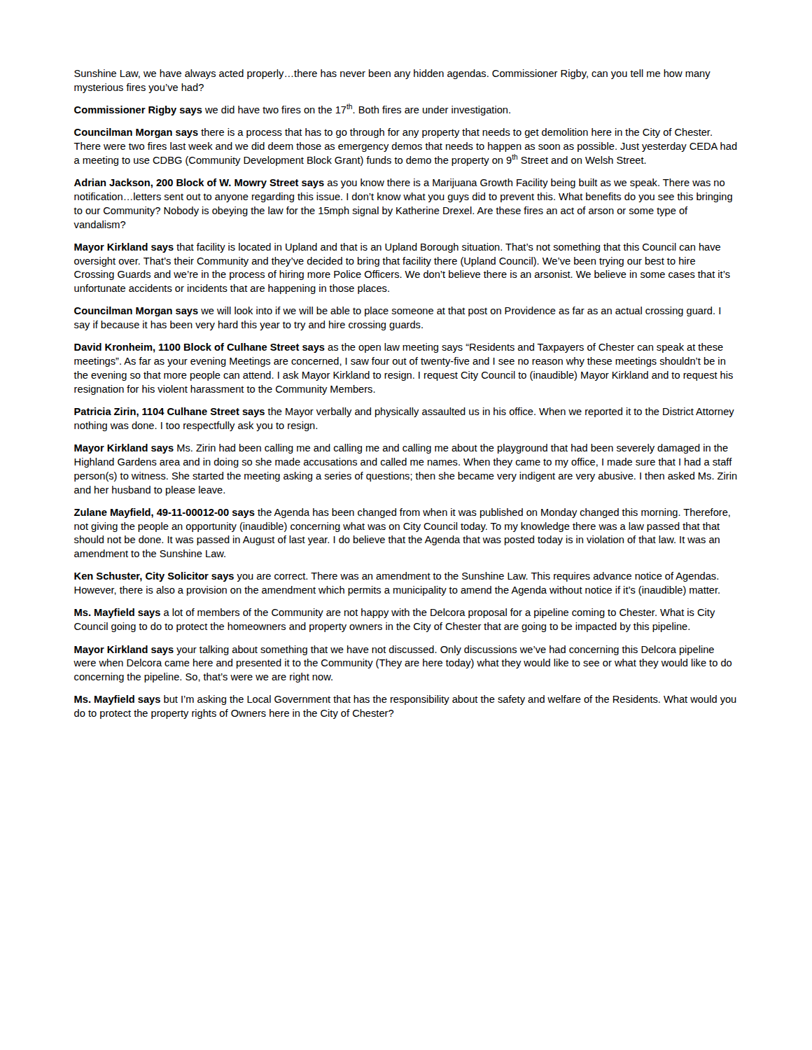Sunshine Law, we have always acted properly…there has never been any hidden agendas. Commissioner Rigby, can you tell me how many mysterious fires you’ve had?
Commissioner Rigby says we did have two fires on the 17th. Both fires are under investigation.
Councilman Morgan says there is a process that has to go through for any property that needs to get demolition here in the City of Chester. There were two fires last week and we did deem those as emergency demos that needs to happen as soon as possible. Just yesterday CEDA had a meeting to use CDBG (Community Development Block Grant) funds to demo the property on 9th Street and on Welsh Street.
Adrian Jackson, 200 Block of W. Mowry Street says as you know there is a Marijuana Growth Facility being built as we speak. There was no notification…letters sent out to anyone regarding this issue. I don’t know what you guys did to prevent this. What benefits do you see this bringing to our Community? Nobody is obeying the law for the 15mph signal by Katherine Drexel. Are these fires an act of arson or some type of vandalism?
Mayor Kirkland says that facility is located in Upland and that is an Upland Borough situation. That’s not something that this Council can have oversight over. That’s their Community and they’ve decided to bring that facility there (Upland Council). We’ve been trying our best to hire Crossing Guards and we’re in the process of hiring more Police Officers. We don’t believe there is an arsonist. We believe in some cases that it’s unfortunate accidents or incidents that are happening in those places.
Councilman Morgan says we will look into if we will be able to place someone at that post on Providence as far as an actual crossing guard. I say if because it has been very hard this year to try and hire crossing guards.
David Kronheim, 1100 Block of Culhane Street says as the open law meeting says “Residents and Taxpayers of Chester can speak at these meetings”. As far as your evening Meetings are concerned, I saw four out of twenty-five and I see no reason why these meetings shouldn’t be in the evening so that more people can attend. I ask Mayor Kirkland to resign. I request City Council to (inaudible) Mayor Kirkland and to request his resignation for his violent harassment to the Community Members.
Patricia Zirin, 1104 Culhane Street says the Mayor verbally and physically assaulted us in his office. When we reported it to the District Attorney nothing was done. I too respectfully ask you to resign.
Mayor Kirkland says Ms. Zirin had been calling me and calling me and calling me about the playground that had been severely damaged in the Highland Gardens area and in doing so she made accusations and called me names. When they came to my office, I made sure that I had a staff person(s) to witness. She started the meeting asking a series of questions; then she became very indigent are very abusive. I then asked Ms. Zirin and her husband to please leave.
Zulane Mayfield, 49-11-00012-00 says the Agenda has been changed from when it was published on Monday changed this morning. Therefore, not giving the people an opportunity (inaudible) concerning what was on City Council today. To my knowledge there was a law passed that that should not be done. It was passed in August of last year. I do believe that the Agenda that was posted today is in violation of that law. It was an amendment to the Sunshine Law.
Ken Schuster, City Solicitor says you are correct. There was an amendment to the Sunshine Law. This requires advance notice of Agendas. However, there is also a provision on the amendment which permits a municipality to amend the Agenda without notice if it’s (inaudible) matter.
Ms. Mayfield says a lot of members of the Community are not happy with the Delcora proposal for a pipeline coming to Chester. What is City Council going to do to protect the homeowners and property owners in the City of Chester that are going to be impacted by this pipeline.
Mayor Kirkland says your talking about something that we have not discussed. Only discussions we’ve had concerning this Delcora pipeline were when Delcora came here and presented it to the Community (They are here today) what they would like to see or what they would like to do concerning the pipeline. So, that’s were we are right now.
Ms. Mayfield says but I’m asking the Local Government that has the responsibility about the safety and welfare of the Residents. What would you do to protect the property rights of Owners here in the City of Chester?